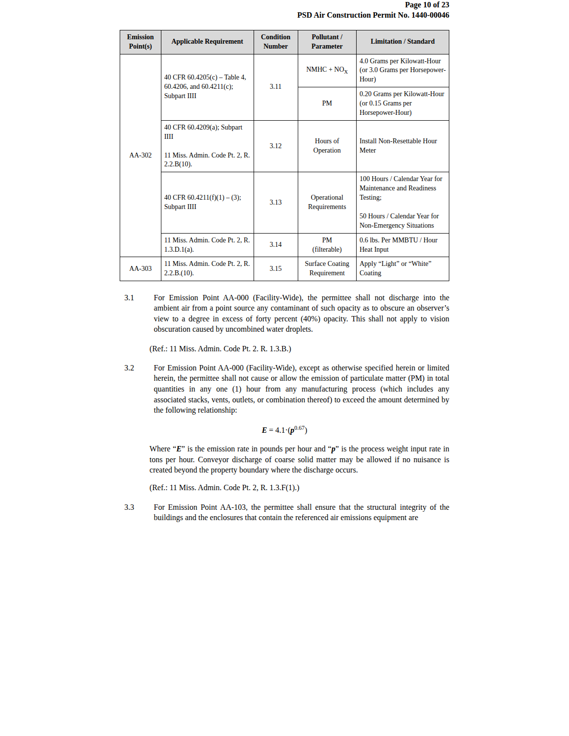Page 10 of 23
PSD Air Construction Permit No. 1440-00046
| Emission Point(s) | Applicable Requirement | Condition Number | Pollutant / Parameter | Limitation / Standard |
| --- | --- | --- | --- | --- |
| AA-302 | 40 CFR 60.4205(c) – Table 4, 60.4206, and 60.4211(c); Subpart IIII | 3.11 | NMHC + NO X | 4.0 Grams per Kilowatt-Hour (or 3.0 Grams per Horsepower-Hour) |
| PM | 0.20 Grams per Kilowatt-Hour (or 0.15 Grams per Horsepower-Hour) |
| 40 CFR 60.4209(a); Subpart IIII 11 Miss. Admin. Code Pt. 2, R. 2.2.B(10). | 3.12 | Hours of Operation | Install Non-Resettable Hour Meter |
| 40 CFR 60.4211(f)(1) – (3); Subpart IIII | 3.13 | Operational Requirements | 100 Hours / Calendar Year for Maintenance and Readiness Testing; 50 Hours / Calendar Year for Non-Emergency Situations |
| 11 Miss. Admin. Code Pt. 2, R. 1.3.D.1(a). | 3.14 | PM (filterable) | 0.6 lbs. Per MMBTU / Hour Heat Input |
| AA-303 | 11 Miss. Admin. Code Pt. 2, R. 2.2.B.(10). | 3.15 | Surface Coating Requirement | Apply “Light” or “White” Coating |
3.1
For Emission Point AA-000 (Facility-Wide), the permittee shall not discharge into the ambient air from a point source any contaminant of such opacity as to obscure an observer’s view to a degree in excess of forty percent (40%) opacity. This shall not apply to vision obscuration caused by uncombined water droplets.
(Ref.: 11 Miss. Admin. Code Pt. 2. R. 1.3.B.)
3.2
For Emission Point AA-000 (Facility-Wide), except as otherwise specified herein or limited herein, the permittee shall not cause or allow the emission of particulate matter (PM) in total quantities in any one (1) hour from any manufacturing process (which includes any associated stacks, vents, outlets, or combination thereof) to exceed the amount determined by the following relationship:
E = 4.1·(p0.67)
Where “E” is the emission rate in pounds per hour and “p” is the process weight input rate in tons per hour. Conveyor discharge of coarse solid matter may be allowed if no nuisance is created beyond the property boundary where the discharge occurs.
(Ref.: 11 Miss. Admin. Code Pt. 2, R. 1.3.F(1).)
3.3
For Emission Point AA-103, the permittee shall ensure that the structural integrity of the buildings and the enclosures that contain the referenced air emissions equipment are